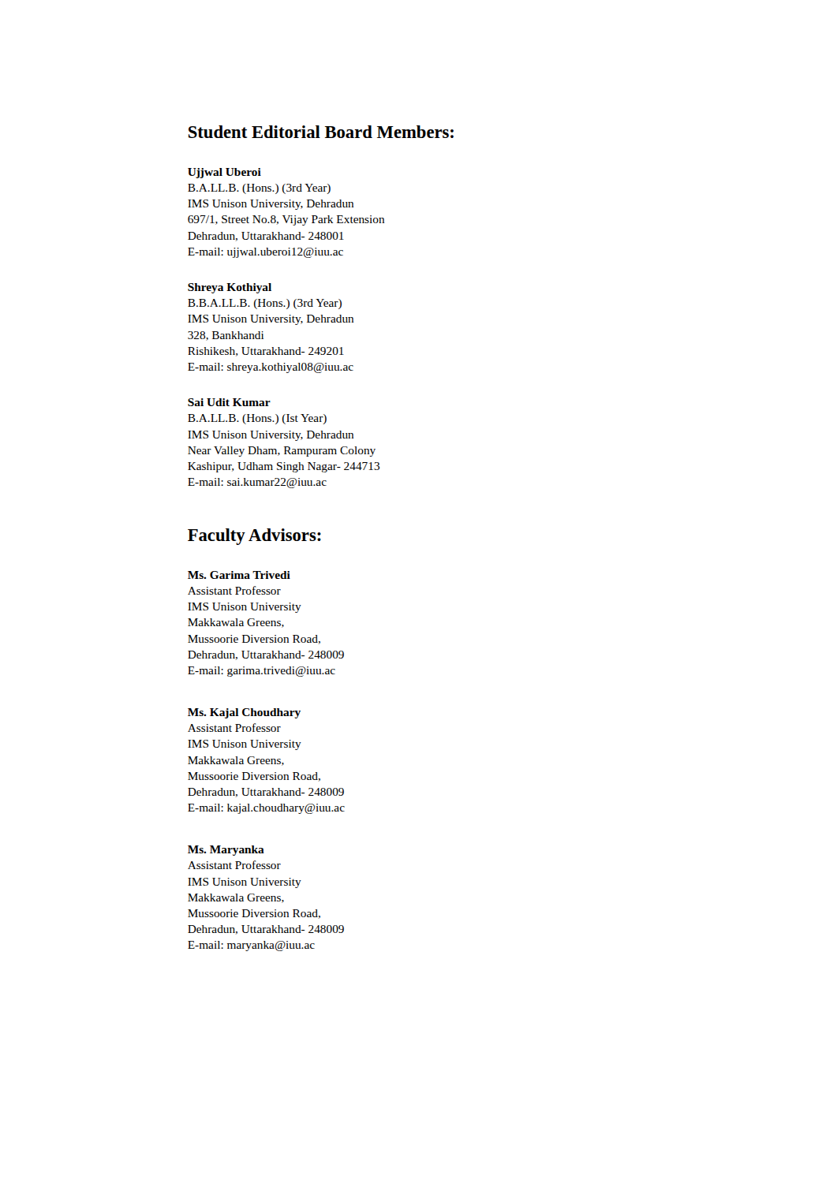Student Editorial Board Members:
Ujjwal Uberoi B.A.LL.B. (Hons.) (3rd Year) IMS Unison University, Dehradun 697/1, Street No.8, Vijay Park Extension Dehradun, Uttarakhand- 248001 E-mail: ujjwal.uberoi12@iuu.ac
Shreya Kothiyal B.B.A.LL.B. (Hons.) (3rd Year) IMS Unison University, Dehradun 328, Bankhandi Rishikesh, Uttarakhand- 249201 E-mail: shreya.kothiyal08@iuu.ac
Sai Udit Kumar B.A.LL.B. (Hons.) (Ist Year) IMS Unison University, Dehradun Near Valley Dham, Rampuram Colony Kashipur, Udham Singh Nagar- 244713 E-mail: sai.kumar22@iuu.ac
Faculty Advisors:
Ms. Garima Trivedi Assistant Professor IMS Unison University Makkawala Greens, Mussoorie Diversion Road, Dehradun, Uttarakhand- 248009 E-mail: garima.trivedi@iuu.ac
Ms. Kajal Choudhary Assistant Professor IMS Unison University Makkawala Greens, Mussoorie Diversion Road, Dehradun, Uttarakhand- 248009 E-mail: kajal.choudhary@iuu.ac
Ms. Maryanka Assistant Professor IMS Unison University Makkawala Greens, Mussoorie Diversion Road, Dehradun, Uttarakhand- 248009 E-mail: maryanka@iuu.ac